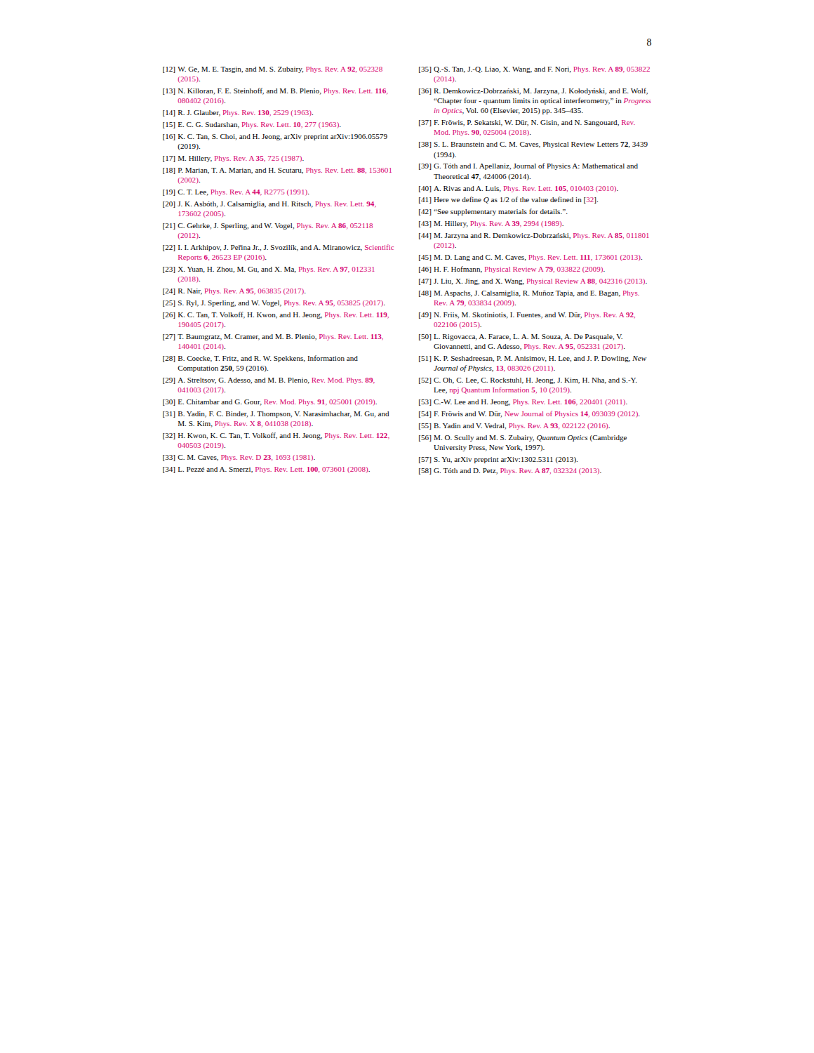8
[12] W. Ge, M. E. Tasgin, and M. S. Zubairy, Phys. Rev. A 92, 052328 (2015).
[13] N. Killoran, F. E. Steinhoff, and M. B. Plenio, Phys. Rev. Lett. 116, 080402 (2016).
[14] R. J. Glauber, Phys. Rev. 130, 2529 (1963).
[15] E. C. G. Sudarshan, Phys. Rev. Lett. 10, 277 (1963).
[16] K. C. Tan, S. Choi, and H. Jeong, arXiv preprint arXiv:1906.05579 (2019).
[17] M. Hillery, Phys. Rev. A 35, 725 (1987).
[18] P. Marian, T. A. Marian, and H. Scutaru, Phys. Rev. Lett. 88, 153601 (2002).
[19] C. T. Lee, Phys. Rev. A 44, R2775 (1991).
[20] J. K. Asbóth, J. Calsamiglia, and H. Ritsch, Phys. Rev. Lett. 94, 173602 (2005).
[21] C. Gehrke, J. Sperling, and W. Vogel, Phys. Rev. A 86, 052118 (2012).
[22] I. I. Arkhipov, J. Peřina Jr., J. Svozilík, and A. Miranowicz, Scientific Reports 6, 26523 EP (2016).
[23] X. Yuan, H. Zhou, M. Gu, and X. Ma, Phys. Rev. A 97, 012331 (2018).
[24] R. Nair, Phys. Rev. A 95, 063835 (2017).
[25] S. Ryl, J. Sperling, and W. Vogel, Phys. Rev. A 95, 053825 (2017).
[26] K. C. Tan, T. Volkoff, H. Kwon, and H. Jeong, Phys. Rev. Lett. 119, 190405 (2017).
[27] T. Baumgratz, M. Cramer, and M. B. Plenio, Phys. Rev. Lett. 113, 140401 (2014).
[28] B. Coecke, T. Fritz, and R. W. Spekkens, Information and Computation 250, 59 (2016).
[29] A. Streltsov, G. Adesso, and M. B. Plenio, Rev. Mod. Phys. 89, 041003 (2017).
[30] E. Chitambar and G. Gour, Rev. Mod. Phys. 91, 025001 (2019).
[31] B. Yadin, F. C. Binder, J. Thompson, V. Narasimhachar, M. Gu, and M. S. Kim, Phys. Rev. X 8, 041038 (2018).
[32] H. Kwon, K. C. Tan, T. Volkoff, and H. Jeong, Phys. Rev. Lett. 122, 040503 (2019).
[33] C. M. Caves, Phys. Rev. D 23, 1693 (1981).
[34] L. Pezzé and A. Smerzi, Phys. Rev. Lett. 100, 073601 (2008).
[35] Q.-S. Tan, J.-Q. Liao, X. Wang, and F. Nori, Phys. Rev. A 89, 053822 (2014).
[36] R. Demkowicz-Dobrzański, M. Jarzyna, J. Kołodyński, and E. Wolf, “Chapter four - quantum limits in optical interferometry,” in Progress in Optics, Vol. 60 (Elsevier, 2015) pp. 345–435.
[37] F. Fröwis, P. Sekatski, W. Dür, N. Gisin, and N. Sangouard, Rev. Mod. Phys. 90, 025004 (2018).
[38] S. L. Braunstein and C. M. Caves, Physical Review Letters 72, 3439 (1994).
[39] G. Tóth and I. Apellaniz, Journal of Physics A: Mathematical and Theoretical 47, 424006 (2014).
[40] A. Rivas and A. Luis, Phys. Rev. Lett. 105, 010403 (2010).
[41] Here we define Q as 1/2 of the value defined in [32].
[42]“See supplementary materials for details.”.
[43] M. Hillery, Phys. Rev. A 39, 2994 (1989).
[44] M. Jarzyna and R. Demkowicz-Dobrzański, Phys. Rev. A 85, 011801 (2012).
[45] M. D. Lang and C. M. Caves, Phys. Rev. Lett. 111, 173601 (2013).
[46] H. F. Hofmann, Physical Review A 79, 033822 (2009).
[47] J. Liu, X. Jing, and X. Wang, Physical Review A 88, 042316 (2013).
[48] M. Aspachs, J. Calsamiglia, R. Muñoz Tapia, and E. Bagan, Phys. Rev. A 79, 033834 (2009).
[49] N. Friis, M. Skotiniotis, I. Fuentes, and W. Dür, Phys. Rev. A 92, 022106 (2015).
[50] L. Rigovacca, A. Farace, L. A. M. Souza, A. De Pasquale, V. Giovannetti, and G. Adesso, Phys. Rev. A 95, 052331 (2017).
[51] K. P. Seshadreesan, P. M. Anisimov, H. Lee, and J. P. Dowling, New Journal of Physics, 13, 083026 (2011).
[52] C. Oh, C. Lee, C. Rockstuhl, H. Jeong, J. Kim, H. Nha, and S.-Y. Lee, npj Quantum Information 5, 10 (2019).
[53] C.-W. Lee and H. Jeong, Phys. Rev. Lett. 106, 220401 (2011).
[54] F. Fröwis and W. Dür, New Journal of Physics 14, 093039 (2012).
[55] B. Yadin and V. Vedral, Phys. Rev. A 93, 022122 (2016).
[56] M. O. Scully and M. S. Zubairy, Quantum Optics (Cambridge University Press, New York, 1997).
[57] S. Yu, arXiv preprint arXiv:1302.5311 (2013).
[58] G. Tóth and D. Petz, Phys. Rev. A 87, 032324 (2013).